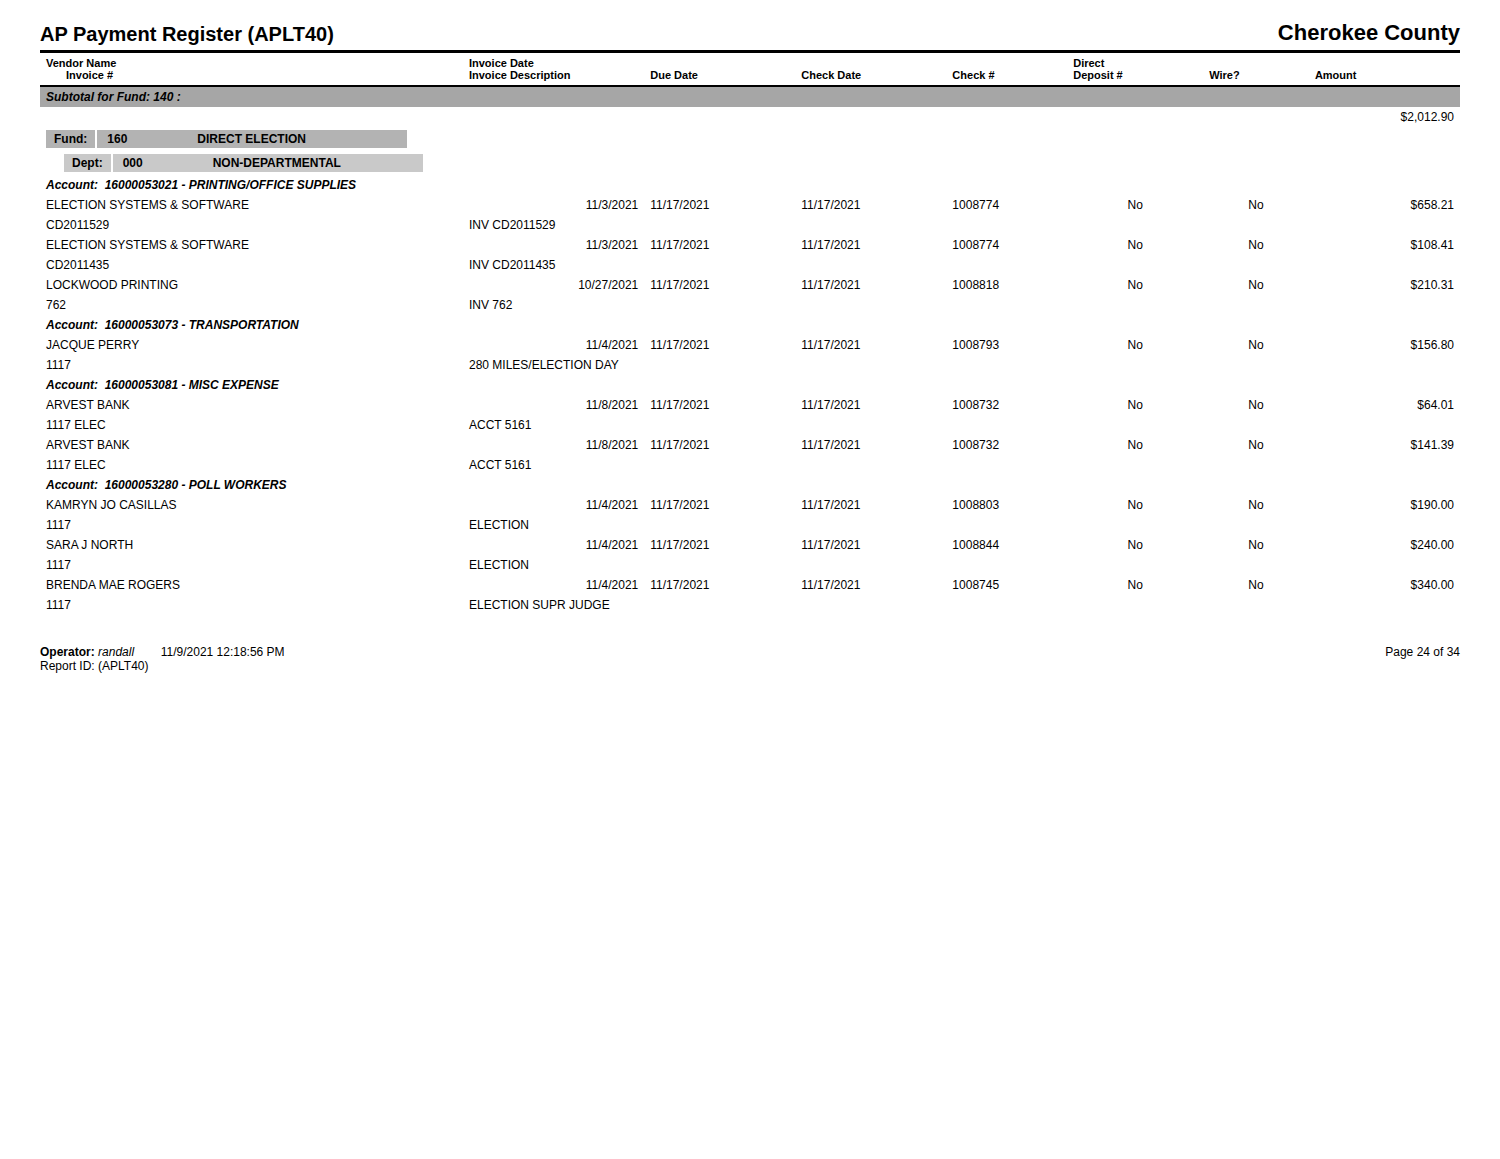AP Payment Register (APLT40)
Cherokee County
| Vendor Name Invoice # | Invoice Date Invoice Description | Due Date | Check Date | Check # | Direct Deposit # | Wire? | Amount |
| --- | --- | --- | --- | --- | --- | --- | --- |
| Subtotal for Fund: 140 : | |
| | $2,012.90 |
| Fund: 160 DIRECT ELECTION |
| Dept: 000 NON-DEPARTMENTAL |
| Account: 16000053021 - PRINTING/OFFICE SUPPLIES |
| ELECTION SYSTEMS & SOFTWARE | 11/3/2021 | 11/17/2021 | 11/17/2021 | 1008774 | No | No | $658.21 |
| CD2011529 | INV CD2011529 |
| ELECTION SYSTEMS & SOFTWARE | 11/3/2021 | 11/17/2021 | 11/17/2021 | 1008774 | No | No | $108.41 |
| CD2011435 | INV CD2011435 |
| LOCKWOOD PRINTING | 10/27/2021 | 11/17/2021 | 11/17/2021 | 1008818 | No | No | $210.31 |
| 762 | INV 762 |
| Account: 16000053073 - TRANSPORTATION |
| JACQUE PERRY | 11/4/2021 | 11/17/2021 | 11/17/2021 | 1008793 | No | No | $156.80 |
| 1117 | 280 MILES/ELECTION DAY |
| Account: 16000053081 - MISC EXPENSE |
| ARVEST BANK | 11/8/2021 | 11/17/2021 | 11/17/2021 | 1008732 | No | No | $64.01 |
| 1117 ELEC | ACCT 5161 |
| ARVEST BANK | 11/8/2021 | 11/17/2021 | 11/17/2021 | 1008732 | No | No | $141.39 |
| 1117 ELEC | ACCT 5161 |
| Account: 16000053280 - POLL WORKERS |
| KAMRYN JO CASILLAS | 11/4/2021 | 11/17/2021 | 11/17/2021 | 1008803 | No | No | $190.00 |
| 1117 | ELECTION |
| SARA J NORTH | 11/4/2021 | 11/17/2021 | 11/17/2021 | 1008844 | No | No | $240.00 |
| 1117 | ELECTION |
| BRENDA MAE ROGERS | 11/4/2021 | 11/17/2021 | 11/17/2021 | 1008745 | No | No | $340.00 |
| 1117 | ELECTION SUPR JUDGE |
Operator: randall 11/9/2021 12:18:56 PM
Report ID: (APLT40)
Page 24 of 34